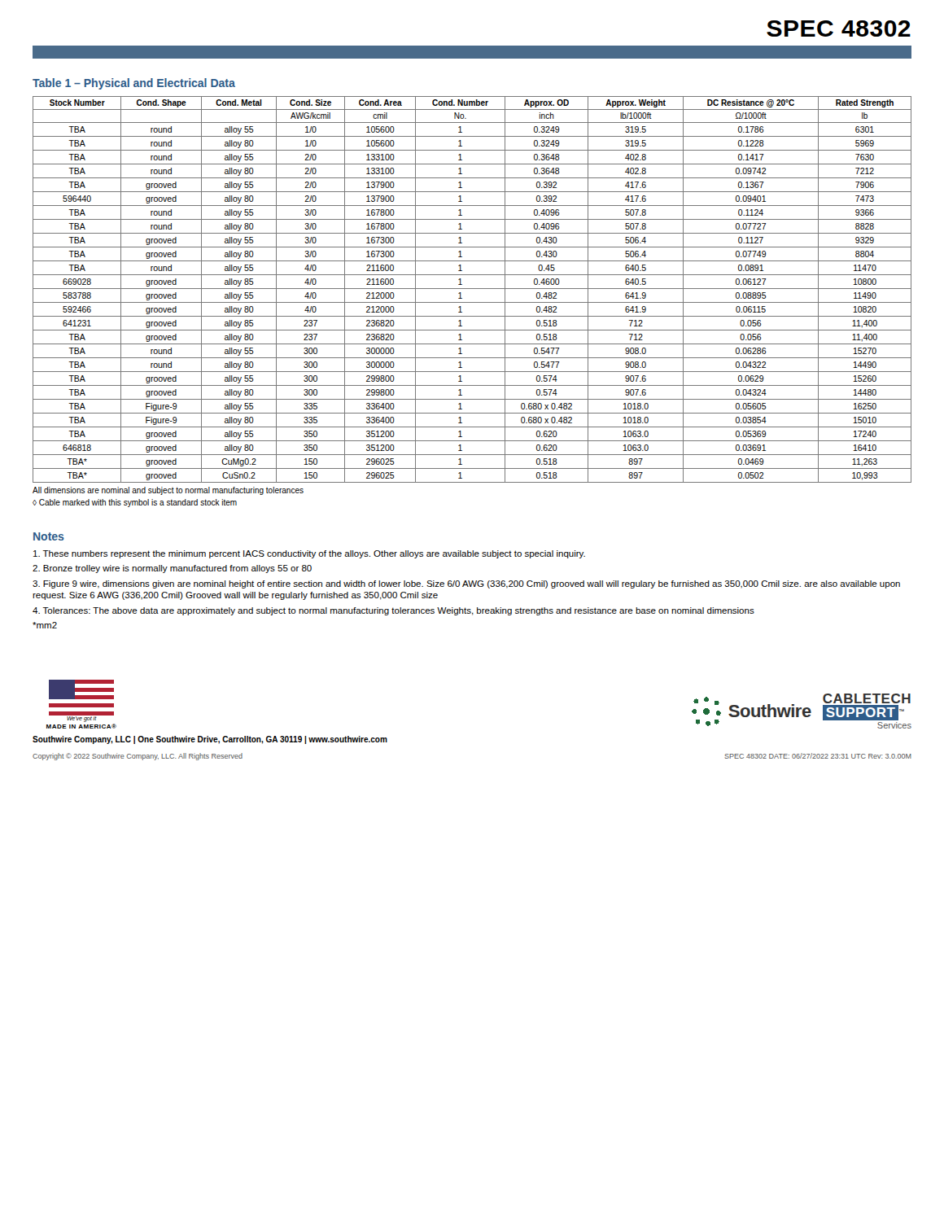SPEC 48302
Table 1 – Physical and Electrical Data
| Stock Number | Cond. Shape | Cond. Metal | Cond. Size | Cond. Area | Cond. Number | Approx. OD | Approx. Weight | DC Resistance @ 20°C | Rated Strength |
| --- | --- | --- | --- | --- | --- | --- | --- | --- | --- |
| | | | AWG/kcmil | cmil | No. | inch | lb/1000ft | Ω/1000ft | lb |
| TBA | round | alloy 55 | 1/0 | 105600 | 1 | 0.3249 | 319.5 | 0.1786 | 6301 |
| TBA | round | alloy 80 | 1/0 | 105600 | 1 | 0.3249 | 319.5 | 0.1228 | 5969 |
| TBA | round | alloy 55 | 2/0 | 133100 | 1 | 0.3648 | 402.8 | 0.1417 | 7630 |
| TBA | round | alloy 80 | 2/0 | 133100 | 1 | 0.3648 | 402.8 | 0.09742 | 7212 |
| TBA | grooved | alloy 55 | 2/0 | 137900 | 1 | 0.392 | 417.6 | 0.1367 | 7906 |
| 596440 | grooved | alloy 80 | 2/0 | 137900 | 1 | 0.392 | 417.6 | 0.09401 | 7473 |
| TBA | round | alloy 55 | 3/0 | 167800 | 1 | 0.4096 | 507.8 | 0.1124 | 9366 |
| TBA | round | alloy 80 | 3/0 | 167800 | 1 | 0.4096 | 507.8 | 0.07727 | 8828 |
| TBA | grooved | alloy 55 | 3/0 | 167300 | 1 | 0.430 | 506.4 | 0.1127 | 9329 |
| TBA | grooved | alloy 80 | 3/0 | 167300 | 1 | 0.430 | 506.4 | 0.07749 | 8804 |
| TBA | round | alloy 55 | 4/0 | 211600 | 1 | 0.45 | 640.5 | 0.0891 | 11470 |
| 669028 | grooved | alloy 85 | 4/0 | 211600 | 1 | 0.4600 | 640.5 | 0.06127 | 10800 |
| 583788 | grooved | alloy 55 | 4/0 | 212000 | 1 | 0.482 | 641.9 | 0.08895 | 11490 |
| 592466 | grooved | alloy 80 | 4/0 | 212000 | 1 | 0.482 | 641.9 | 0.06115 | 10820 |
| 641231 | grooved | alloy 85 | 237 | 236820 | 1 | 0.518 | 712 | 0.056 | 11,400 |
| TBA | grooved | alloy 80 | 237 | 236820 | 1 | 0.518 | 712 | 0.056 | 11,400 |
| TBA | round | alloy 55 | 300 | 300000 | 1 | 0.5477 | 908.0 | 0.06286 | 15270 |
| TBA | round | alloy 80 | 300 | 300000 | 1 | 0.5477 | 908.0 | 0.04322 | 14490 |
| TBA | grooved | alloy 55 | 300 | 299800 | 1 | 0.574 | 907.6 | 0.0629 | 15260 |
| TBA | grooved | alloy 80 | 300 | 299800 | 1 | 0.574 | 907.6 | 0.04324 | 14480 |
| TBA | Figure-9 | alloy 55 | 335 | 336400 | 1 | 0.680 x 0.482 | 1018.0 | 0.05605 | 16250 |
| TBA | Figure-9 | alloy 80 | 335 | 336400 | 1 | 0.680 x 0.482 | 1018.0 | 0.03854 | 15010 |
| TBA | grooved | alloy 55 | 350 | 351200 | 1 | 0.620 | 1063.0 | 0.05369 | 17240 |
| 646818 | grooved | alloy 80 | 350 | 351200 | 1 | 0.620 | 1063.0 | 0.03691 | 16410 |
| TBA* | grooved | CuMg0.2 | 150 | 296025 | 1 | 0.518 | 897 | 0.0469 | 11,263 |
| TBA* | grooved | CuSn0.2 | 150 | 296025 | 1 | 0.518 | 897 | 0.0502 | 10,993 |
All dimensions are nominal and subject to normal manufacturing tolerances
◊ Cable marked with this symbol is a standard stock item
Notes
1. These numbers represent the minimum percent IACS conductivity of the alloys. Other alloys are available subject to special inquiry.
2. Bronze trolley wire is normally manufactured from alloys 55 or 80
3. Figure 9 wire, dimensions given are nominal height of entire section and width of lower lobe. Size 6/0 AWG (336,200 Cmil) grooved wall will regulary be furnished as 350,000 Cmil size. are also available upon request. Size 6 AWG (336,200 Cmil) Grooved wall will be regularly furnished as 350,000 Cmil size
4. Tolerances: The above data are approximately and subject to normal manufacturing tolerances Weights, breaking strengths and resistance are base on nominal dimensions
*mm2
We've got it
MADE IN AMERICA®
Southwire
CABLETECH
SUPPORT™
Services
Southwire Company, LLC | One Southwire Drive, Carrollton, GA 30119 | www.southwire.com
Copyright © 2022 Southwire Company, LLC. All Rights Reserved
SPEC 48302 DATE: 06/27/2022 23:31 UTC Rev: 3.0.00M